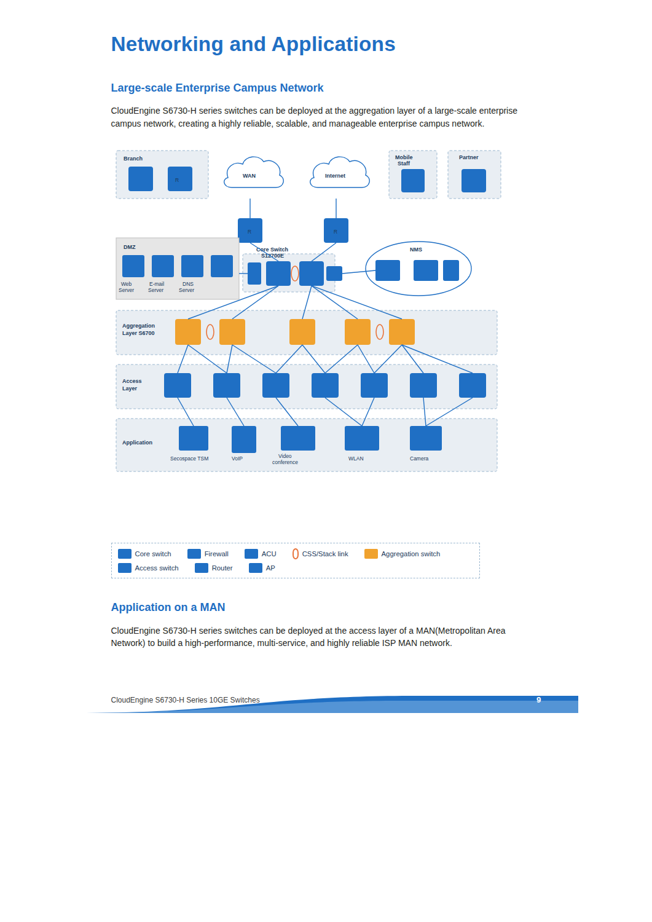Networking and Applications
Large-scale Enterprise Campus Network
CloudEngine S6730-H series switches can be deployed at the aggregation layer of a large-scale enterprise campus network, creating a highly reliable, scalable, and manageable enterprise campus network.
Branch R WAN Internet Mobile Staff Partner R R DMZ WebServer E-mailServer DNSServer Core Switch S12700E NMS Aggregation Layer S6700 Access Layer Application Secospace TSM VoIP Video conference WLAN Camera
Core switch Firewall ACU CSS/Stack link Aggregation switch Access switch Router AP
Application on a MAN
CloudEngine S6730-H series switches can be deployed at the access layer of a MAN(Metropolitan Area Network) to build a high-performance, multi-service, and highly reliable ISP MAN network.
CloudEngine S6730-H Series 10GE Switches
9